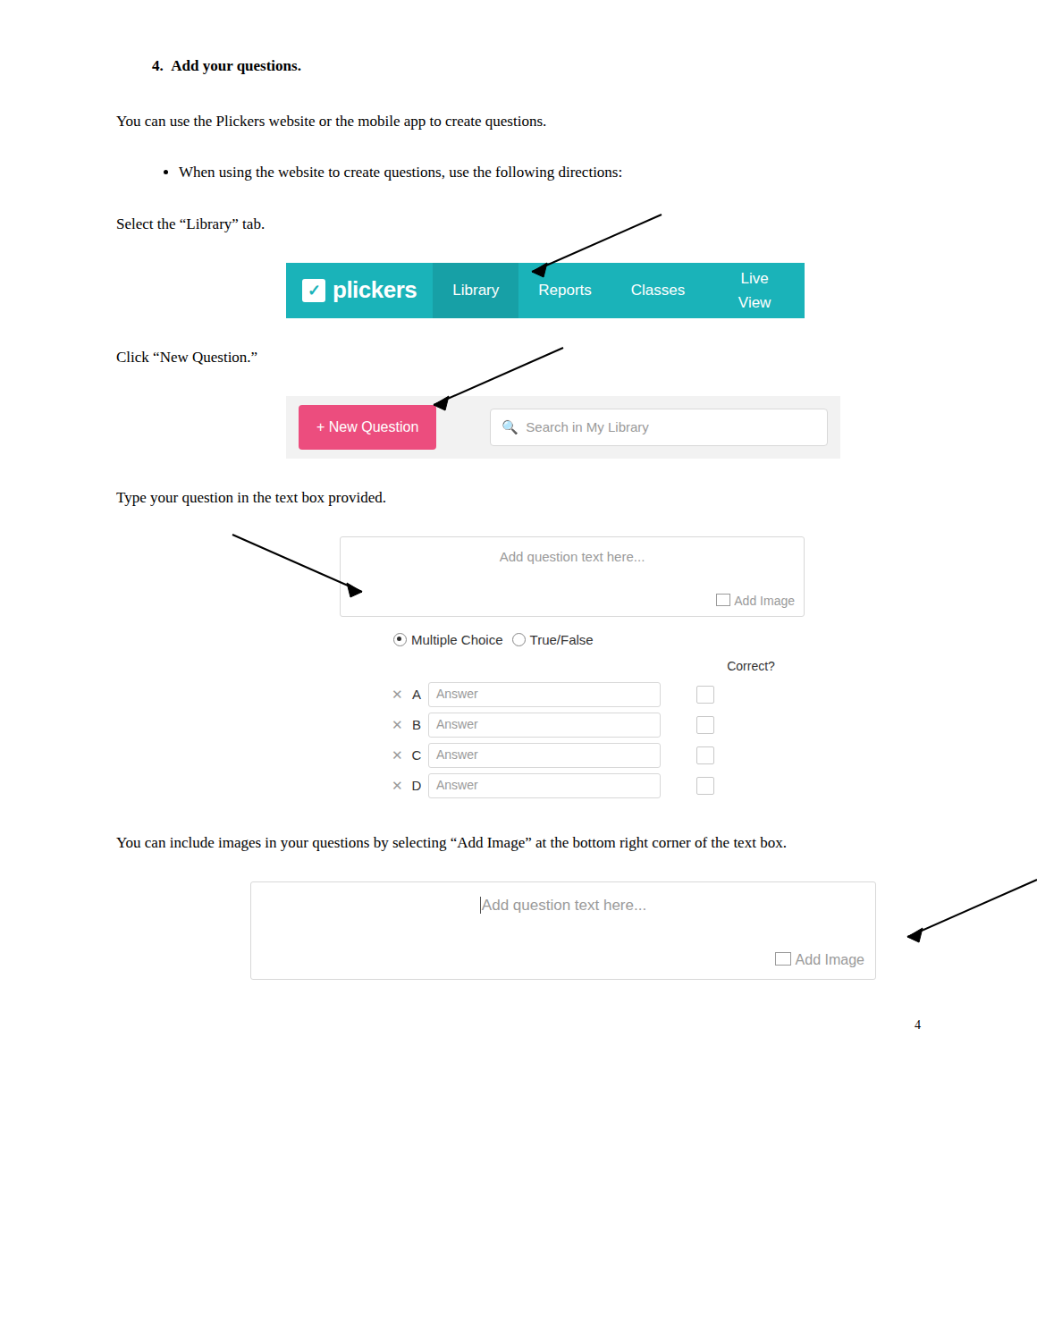4. Add your questions.
You can use the Plickers website or the mobile app to create questions.
When using the website to create questions, use the following directions:
Select the “Library” tab.
✓plickers
Library
Reports
Classes
Live View
Click “New Question.”
+ New Question
🔍Search in My Library
Type your question in the text box provided.
Add question text here... Add Image
Multiple Choice True/False
Correct?
✕A
Answer
✕B
Answer
✕C
Answer
✕D
Answer
You can include images in your questions by selecting “Add Image” at the bottom right corner of the text box.
Add question text here... Add Image
4